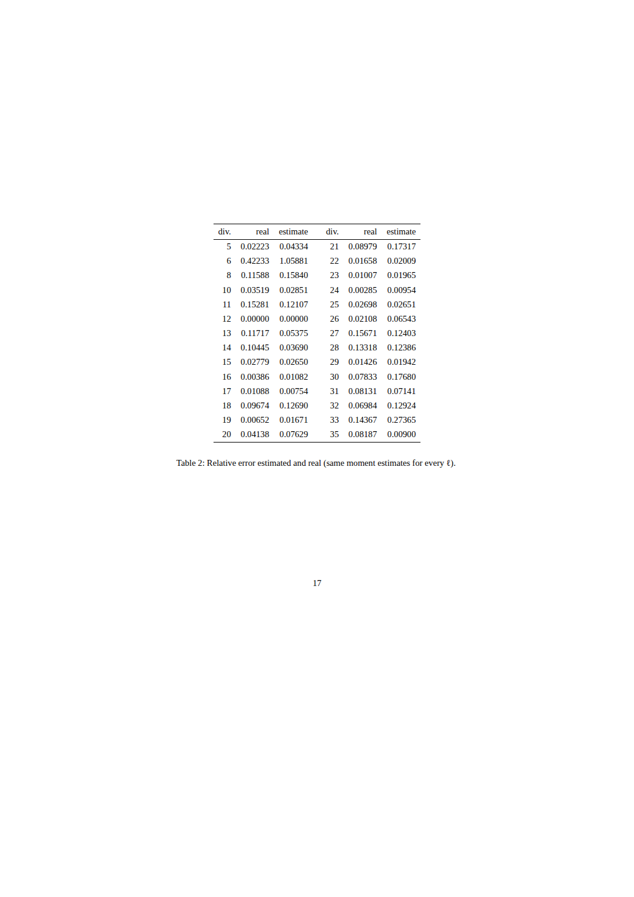| div. | real | estimate | div. | real | estimate |
| --- | --- | --- | --- | --- | --- |
| 5 | 0.02223 | 0.04334 | 21 | 0.08979 | 0.17317 |
| 6 | 0.42233 | 1.05881 | 22 | 0.01658 | 0.02009 |
| 8 | 0.11588 | 0.15840 | 23 | 0.01007 | 0.01965 |
| 10 | 0.03519 | 0.02851 | 24 | 0.00285 | 0.00954 |
| 11 | 0.15281 | 0.12107 | 25 | 0.02698 | 0.02651 |
| 12 | 0.00000 | 0.00000 | 26 | 0.02108 | 0.06543 |
| 13 | 0.11717 | 0.05375 | 27 | 0.15671 | 0.12403 |
| 14 | 0.10445 | 0.03690 | 28 | 0.13318 | 0.12386 |
| 15 | 0.02779 | 0.02650 | 29 | 0.01426 | 0.01942 |
| 16 | 0.00386 | 0.01082 | 30 | 0.07833 | 0.17680 |
| 17 | 0.01088 | 0.00754 | 31 | 0.08131 | 0.07141 |
| 18 | 0.09674 | 0.12690 | 32 | 0.06984 | 0.12924 |
| 19 | 0.00652 | 0.01671 | 33 | 0.14367 | 0.27365 |
| 20 | 0.04138 | 0.07629 | 35 | 0.08187 | 0.00900 |
Table 2: Relative error estimated and real (same moment estimates for every ℓ).
17